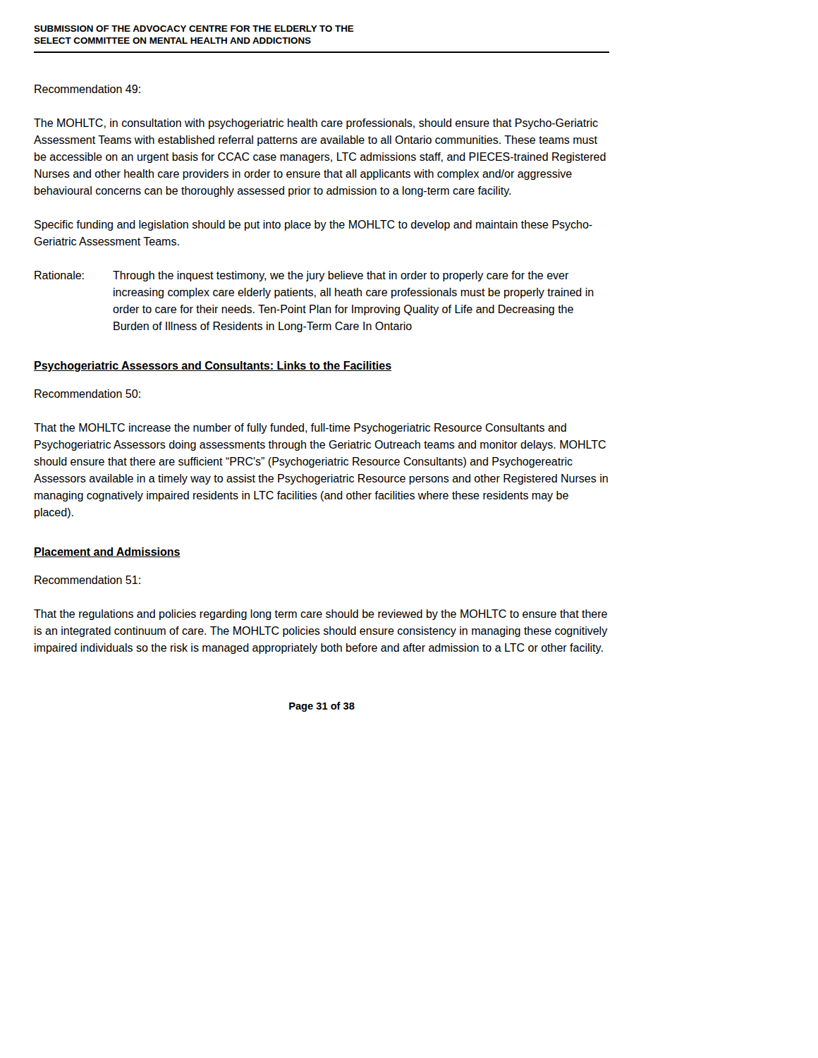SUBMISSION OF THE ADVOCACY CENTRE FOR THE ELDERLY TO THE
SELECT COMMITTEE ON MENTAL HEALTH AND ADDICTIONS
Recommendation 49:
The MOHLTC, in consultation with psychogeriatric health care professionals, should ensure that Psycho-Geriatric Assessment Teams with established referral patterns are available to all Ontario communities. These teams must be accessible on an urgent basis for CCAC case managers, LTC admissions staff, and PIECES-trained Registered Nurses and other health care providers in order to ensure that all applicants with complex and/or aggressive behavioural concerns can be thoroughly assessed prior to admission to a long-term care facility.
Specific funding and legislation should be put into place by the MOHLTC to develop and maintain these Psycho-Geriatric Assessment Teams.
Rationale:
Through the inquest testimony, we the jury believe that in order to properly care for the ever increasing complex care elderly patients, all heath care professionals must be properly trained in order to care for their needs. Ten-Point Plan for Improving Quality of Life and Decreasing the Burden of Illness of Residents in Long-Term Care In Ontario
Psychogeriatric Assessors and Consultants: Links to the Facilities
Recommendation 50:
That the MOHLTC increase the number of fully funded, full-time Psychogeriatric Resource Consultants and Psychogeriatric Assessors doing assessments through the Geriatric Outreach teams and monitor delays. MOHLTC should ensure that there are sufficient “PRC's” (Psychogeriatric Resource Consultants) and Psychogereatric Assessors available in a timely way to assist the Psychogeriatric Resource persons and other Registered Nurses in managing cognatively impaired residents in LTC facilities (and other facilities where these residents may be placed).
Placement and Admissions
Recommendation 51:
That the regulations and policies regarding long term care should be reviewed by the MOHLTC to ensure that there is an integrated continuum of care. The MOHLTC policies should ensure consistency in managing these cognitively impaired individuals so the risk is managed appropriately both before and after admission to a LTC or other facility.
Page 31 of 38